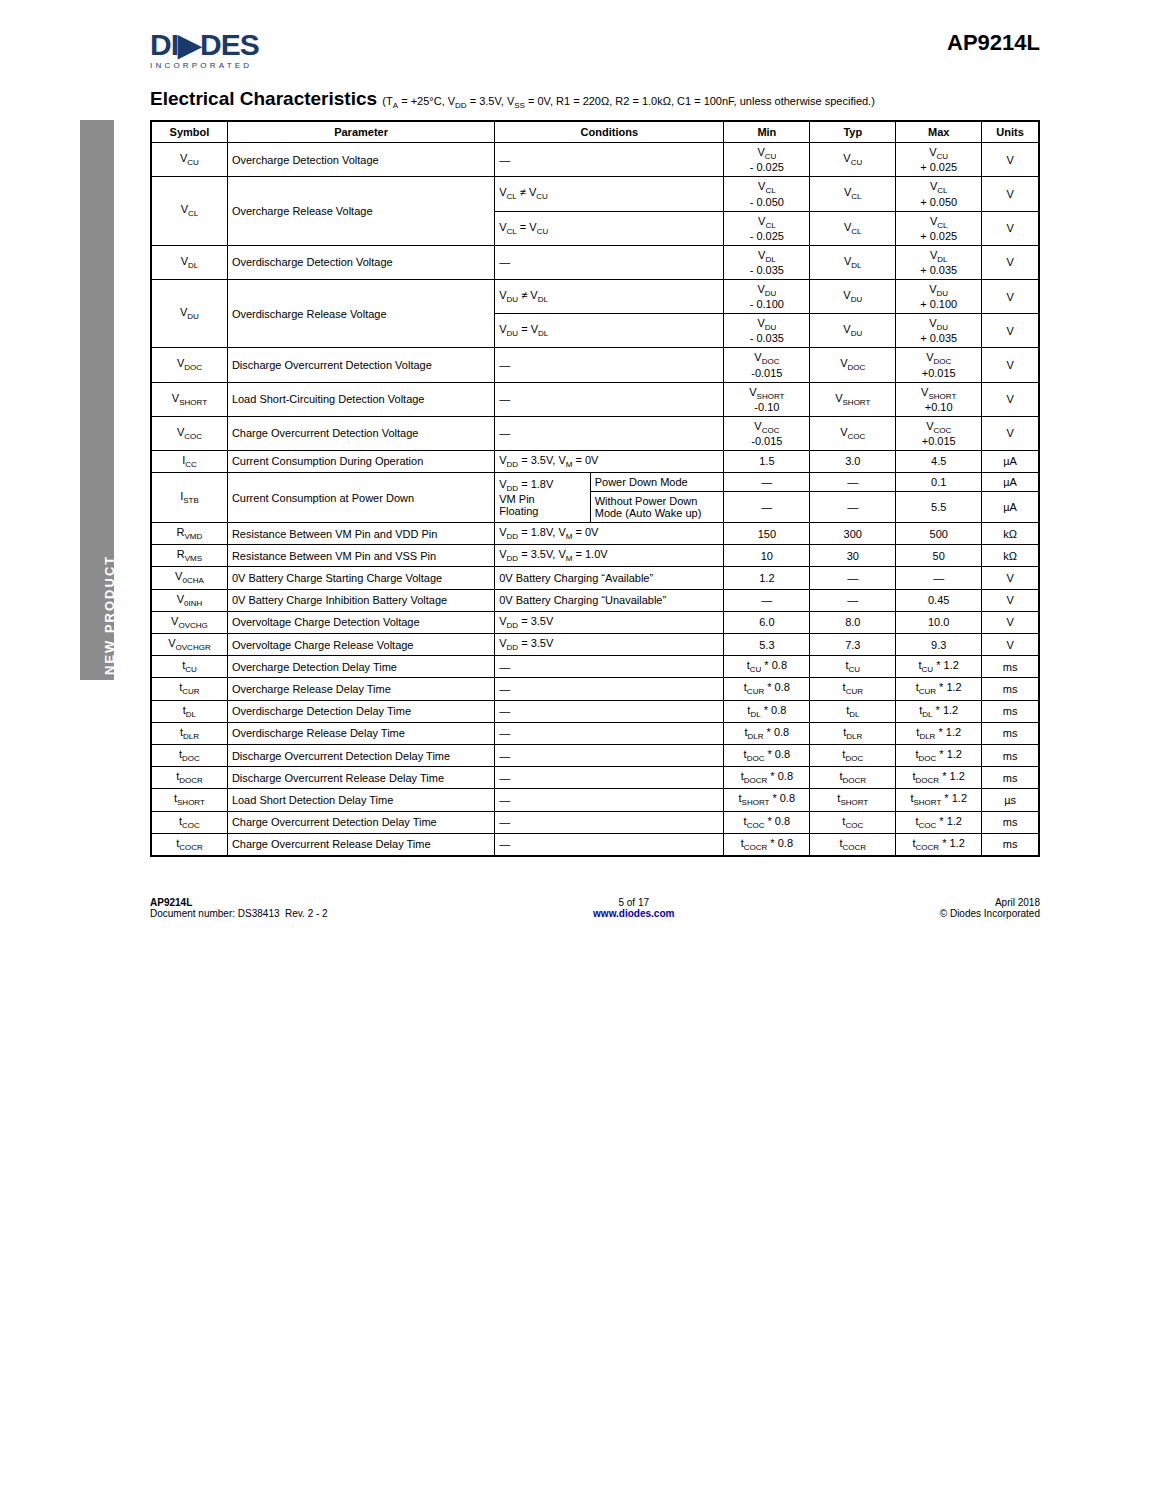NEW PRODUCT
DI▶DES
INCORPORATED
AP9214L
Electrical Characteristics (TA = +25°C, VDD = 3.5V, VSS = 0V, R1 = 220Ω, R2 = 1.0kΩ, C1 = 100nF, unless otherwise specified.)
| Symbol | Parameter | Conditions | Min | Typ | Max | Units |
| --- | --- | --- | --- | --- | --- | --- |
| V CU | Overcharge Detection Voltage | — | V CU - 0.025 | V CU | V CU + 0.025 | V |
| V CL | Overcharge Release Voltage | V CL ≠ V CU | V CL - 0.050 | V CL | V CL + 0.050 | V |
| V CL = V CU | V CL - 0.025 | V CL | V CL + 0.025 | V |
| V DL | Overdischarge Detection Voltage | — | V DL - 0.035 | V DL | V DL + 0.035 | V |
| V DU | Overdischarge Release Voltage | V DU ≠ V DL | V DU - 0.100 | V DU | V DU + 0.100 | V |
| V DU = V DL | V DU - 0.035 | V DU | V DU + 0.035 | V |
| V DOC | Discharge Overcurrent Detection Voltage | — | V DOC -0.015 | V DOC | V DOC +0.015 | V |
| V SHORT | Load Short-Circuiting Detection Voltage | — | V SHORT -0.10 | V SHORT | V SHORT +0.10 | V |
| V COC | Charge Overcurrent Detection Voltage | — | V COC -0.015 | V COC | V COC +0.015 | V |
| I CC | Current Consumption During Operation | V DD = 3.5V, V M = 0V | 1.5 | 3.0 | 4.5 | µA |
| I STB | Current Consumption at Power Down | V DD = 1.8V VM Pin Floating | Power Down Mode | — | — | 0.1 | µA |
| Without Power Down Mode (Auto Wake up) | — | — | 5.5 | µA |
| R VMD | Resistance Between VM Pin and VDD Pin | V DD = 1.8V, V M = 0V | 150 | 300 | 500 | kΩ |
| R VMS | Resistance Between VM Pin and VSS Pin | V DD = 3.5V, V M = 1.0V | 10 | 30 | 50 | kΩ |
| V 0CHA | 0V Battery Charge Starting Charge Voltage | 0V Battery Charging “Available” | 1.2 | — | — | V |
| V 0INH | 0V Battery Charge Inhibition Battery Voltage | 0V Battery Charging “Unavailable” | — | — | 0.45 | V |
| V OVCHG | Overvoltage Charge Detection Voltage | V DD = 3.5V | 6.0 | 8.0 | 10.0 | V |
| V OVCHGR | Overvoltage Charge Release Voltage | V DD = 3.5V | 5.3 | 7.3 | 9.3 | V |
| t CU | Overcharge Detection Delay Time | — | t CU * 0.8 | t CU | t CU * 1.2 | ms |
| t CUR | Overcharge Release Delay Time | — | t CUR * 0.8 | t CUR | t CUR * 1.2 | ms |
| t DL | Overdischarge Detection Delay Time | — | t DL * 0.8 | t DL | t DL * 1.2 | ms |
| t DLR | Overdischarge Release Delay Time | — | t DLR * 0.8 | t DLR | t DLR * 1.2 | ms |
| t DOC | Discharge Overcurrent Detection Delay Time | — | t DOC * 0.8 | t DOC | t DOC * 1.2 | ms |
| t DOCR | Discharge Overcurrent Release Delay Time | — | t DOCR * 0.8 | t DOCR | t DOCR * 1.2 | ms |
| t SHORT | Load Short Detection Delay Time | — | t SHORT * 0.8 | t SHORT | t SHORT * 1.2 | µs |
| t COC | Charge Overcurrent Detection Delay Time | — | t COC * 0.8 | t COC | t COC * 1.2 | ms |
| t COCR | Charge Overcurrent Release Delay Time | — | t COCR * 0.8 | t COCR | t COCR * 1.2 | ms |
AP9214L
Document number: DS38413 Rev. 2 - 2
5 of 17
www.diodes.com
April 2018
© Diodes Incorporated